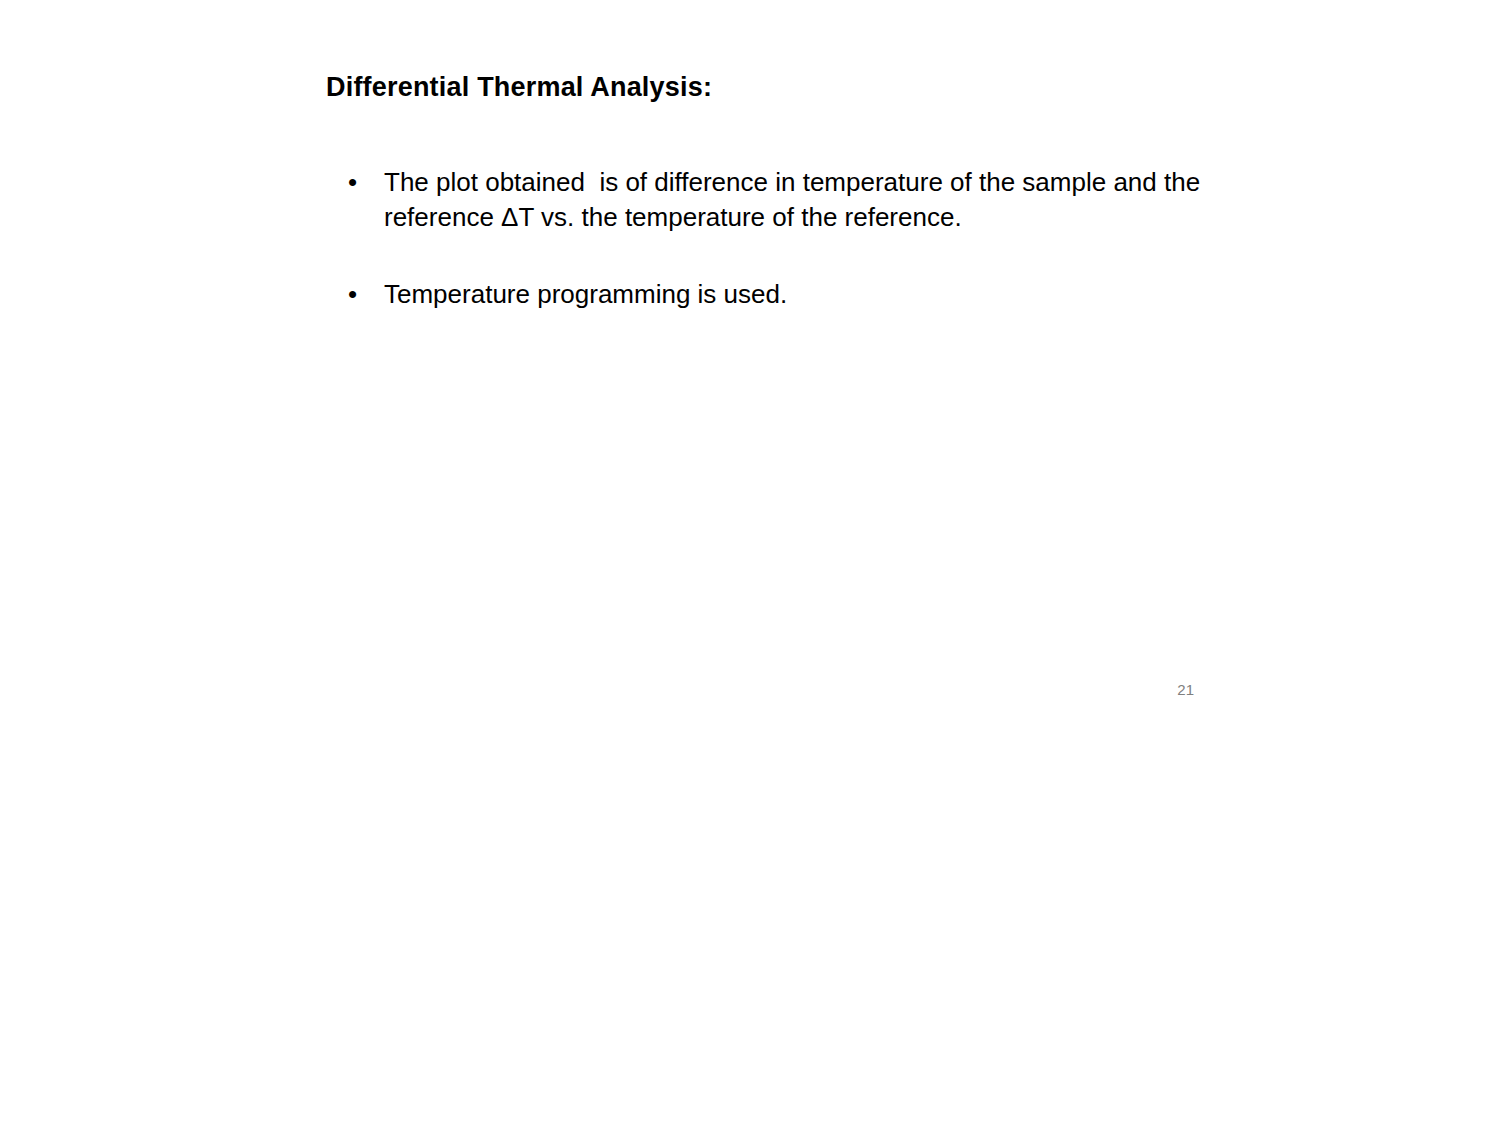Differential Thermal Analysis:
The plot obtained is of difference in temperature of the sample and the reference ΔT vs. the temperature of the reference.
Temperature programming is used.
21